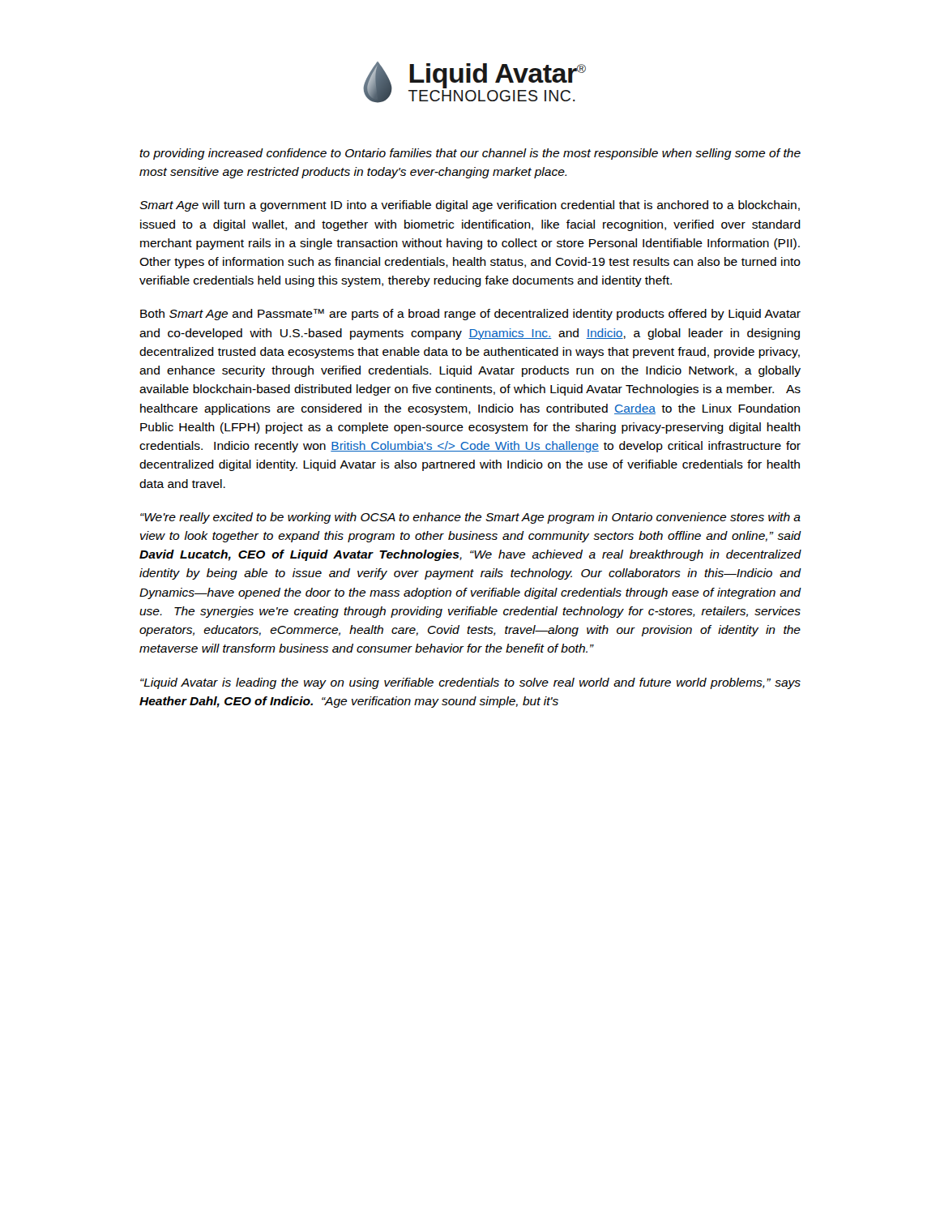Liquid Avatar®
TECHNOLOGIES INC.
to providing increased confidence to Ontario families that our channel is the most responsible when selling some of the most sensitive age restricted products in today's ever-changing market place.
Smart Age will turn a government ID into a verifiable digital age verification credential that is anchored to a blockchain, issued to a digital wallet, and together with biometric identification, like facial recognition, verified over standard merchant payment rails in a single transaction without having to collect or store Personal Identifiable Information (PII). Other types of information such as financial credentials, health status, and Covid-19 test results can also be turned into verifiable credentials held using this system, thereby reducing fake documents and identity theft.
Both Smart Age and Passmate™ are parts of a broad range of decentralized identity products offered by Liquid Avatar and co-developed with U.S.-based payments company Dynamics Inc. and Indicio, a global leader in designing decentralized trusted data ecosystems that enable data to be authenticated in ways that prevent fraud, provide privacy, and enhance security through verified credentials. Liquid Avatar products run on the Indicio Network, a globally available blockchain-based distributed ledger on five continents, of which Liquid Avatar Technologies is a member. As healthcare applications are considered in the ecosystem, Indicio has contributed Cardea to the Linux Foundation Public Health (LFPH) project as a complete open-source ecosystem for the sharing privacy-preserving digital health credentials. Indicio recently won British Columbia's </> Code With Us challenge to develop critical infrastructure for decentralized digital identity. Liquid Avatar is also partnered with Indicio on the use of verifiable credentials for health data and travel.
“We're really excited to be working with OCSA to enhance the Smart Age program in Ontario convenience stores with a view to look together to expand this program to other business and community sectors both offline and online,” said David Lucatch, CEO of Liquid Avatar Technologies, “We have achieved a real breakthrough in decentralized identity by being able to issue and verify over payment rails technology. Our collaborators in this—Indicio and Dynamics—have opened the door to the mass adoption of verifiable digital credentials through ease of integration and use. The synergies we're creating through providing verifiable credential technology for c-stores, retailers, services operators, educators, eCommerce, health care, Covid tests, travel—along with our provision of identity in the metaverse will transform business and consumer behavior for the benefit of both.”
“Liquid Avatar is leading the way on using verifiable credentials to solve real world and future world problems,” says Heather Dahl, CEO of Indicio. “Age verification may sound simple, but it's